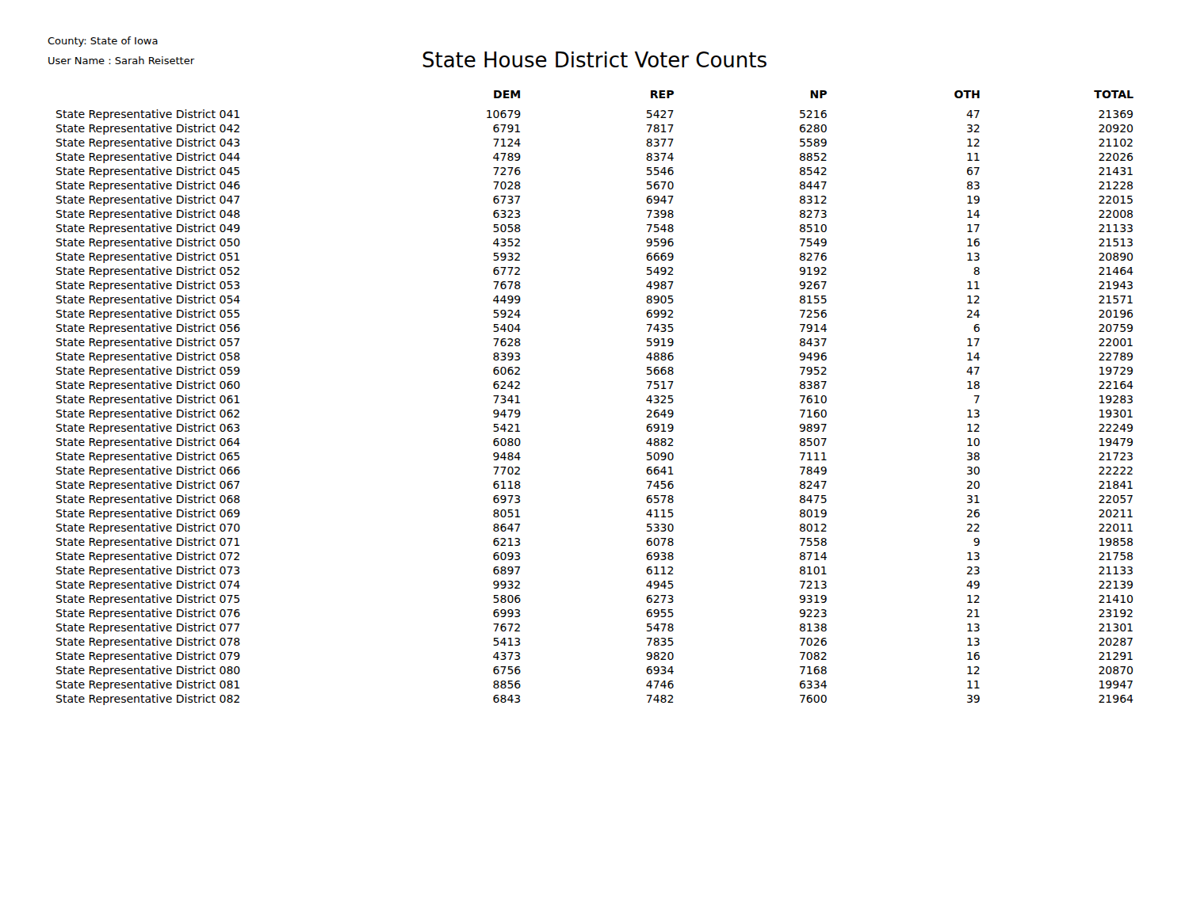County: State of Iowa
User Name : Sarah Reisetter
State House District Voter Counts
| | DEM | REP | NP | OTH | TOTAL |
| --- | --- | --- | --- | --- | --- |
| State Representative District 041 | 10679 | 5427 | 5216 | 47 | 21369 |
| State Representative District 042 | 6791 | 7817 | 6280 | 32 | 20920 |
| State Representative District 043 | 7124 | 8377 | 5589 | 12 | 21102 |
| State Representative District 044 | 4789 | 8374 | 8852 | 11 | 22026 |
| State Representative District 045 | 7276 | 5546 | 8542 | 67 | 21431 |
| State Representative District 046 | 7028 | 5670 | 8447 | 83 | 21228 |
| State Representative District 047 | 6737 | 6947 | 8312 | 19 | 22015 |
| State Representative District 048 | 6323 | 7398 | 8273 | 14 | 22008 |
| State Representative District 049 | 5058 | 7548 | 8510 | 17 | 21133 |
| State Representative District 050 | 4352 | 9596 | 7549 | 16 | 21513 |
| State Representative District 051 | 5932 | 6669 | 8276 | 13 | 20890 |
| State Representative District 052 | 6772 | 5492 | 9192 | 8 | 21464 |
| State Representative District 053 | 7678 | 4987 | 9267 | 11 | 21943 |
| State Representative District 054 | 4499 | 8905 | 8155 | 12 | 21571 |
| State Representative District 055 | 5924 | 6992 | 7256 | 24 | 20196 |
| State Representative District 056 | 5404 | 7435 | 7914 | 6 | 20759 |
| State Representative District 057 | 7628 | 5919 | 8437 | 17 | 22001 |
| State Representative District 058 | 8393 | 4886 | 9496 | 14 | 22789 |
| State Representative District 059 | 6062 | 5668 | 7952 | 47 | 19729 |
| State Representative District 060 | 6242 | 7517 | 8387 | 18 | 22164 |
| State Representative District 061 | 7341 | 4325 | 7610 | 7 | 19283 |
| State Representative District 062 | 9479 | 2649 | 7160 | 13 | 19301 |
| State Representative District 063 | 5421 | 6919 | 9897 | 12 | 22249 |
| State Representative District 064 | 6080 | 4882 | 8507 | 10 | 19479 |
| State Representative District 065 | 9484 | 5090 | 7111 | 38 | 21723 |
| State Representative District 066 | 7702 | 6641 | 7849 | 30 | 22222 |
| State Representative District 067 | 6118 | 7456 | 8247 | 20 | 21841 |
| State Representative District 068 | 6973 | 6578 | 8475 | 31 | 22057 |
| State Representative District 069 | 8051 | 4115 | 8019 | 26 | 20211 |
| State Representative District 070 | 8647 | 5330 | 8012 | 22 | 22011 |
| State Representative District 071 | 6213 | 6078 | 7558 | 9 | 19858 |
| State Representative District 072 | 6093 | 6938 | 8714 | 13 | 21758 |
| State Representative District 073 | 6897 | 6112 | 8101 | 23 | 21133 |
| State Representative District 074 | 9932 | 4945 | 7213 | 49 | 22139 |
| State Representative District 075 | 5806 | 6273 | 9319 | 12 | 21410 |
| State Representative District 076 | 6993 | 6955 | 9223 | 21 | 23192 |
| State Representative District 077 | 7672 | 5478 | 8138 | 13 | 21301 |
| State Representative District 078 | 5413 | 7835 | 7026 | 13 | 20287 |
| State Representative District 079 | 4373 | 9820 | 7082 | 16 | 21291 |
| State Representative District 080 | 6756 | 6934 | 7168 | 12 | 20870 |
| State Representative District 081 | 8856 | 4746 | 6334 | 11 | 19947 |
| State Representative District 082 | 6843 | 7482 | 7600 | 39 | 21964 |